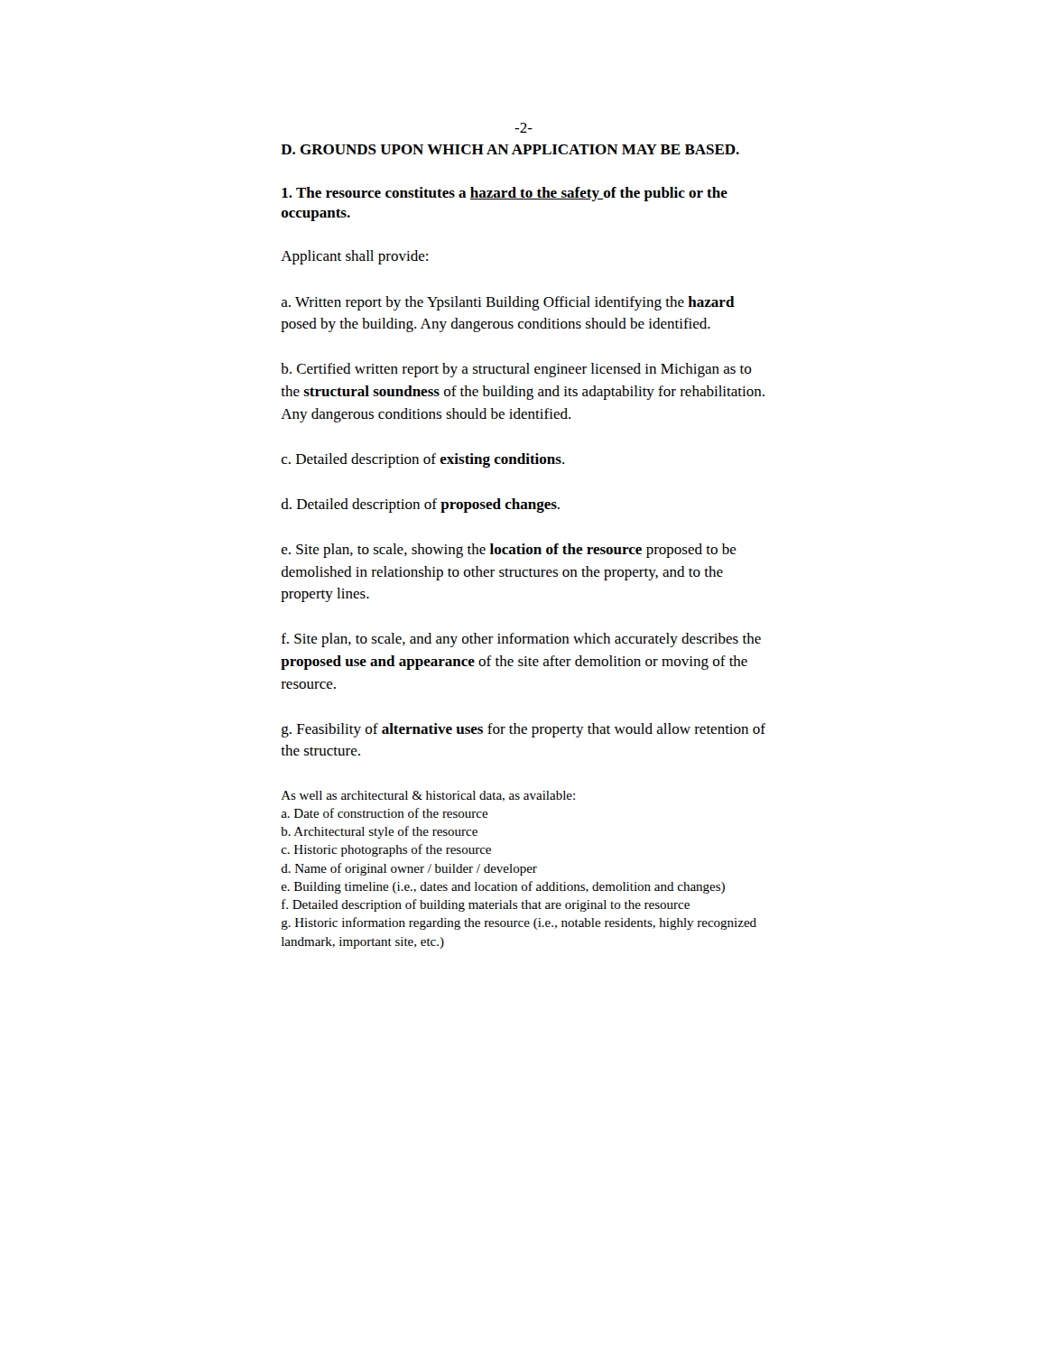-2-
D. GROUNDS UPON WHICH AN APPLICATION MAY BE BASED.
1. The resource constitutes a hazard to the safety of the public or the occupants.
Applicant shall provide:
a. Written report by the Ypsilanti Building Official identifying the hazard posed by the building. Any dangerous conditions should be identified.
b. Certified written report by a structural engineer licensed in Michigan as to the structural soundness of the building and its adaptability for rehabilitation. Any dangerous conditions should be identified.
c. Detailed description of existing conditions.
d. Detailed description of proposed changes.
e. Site plan, to scale, showing the location of the resource proposed to be demolished in relationship to other structures on the property, and to the property lines.
f. Site plan, to scale, and any other information which accurately describes the proposed use and appearance of the site after demolition or moving of the resource.
g. Feasibility of alternative uses for the property that would allow retention of the structure.
As well as architectural & historical data, as available:
a. Date of construction of the resource
b. Architectural style of the resource
c. Historic photographs of the resource
d. Name of original owner / builder / developer
e. Building timeline (i.e., dates and location of additions, demolition and changes)
f. Detailed description of building materials that are original to the resource
g. Historic information regarding the resource (i.e., notable residents, highly recognized landmark, important site, etc.)